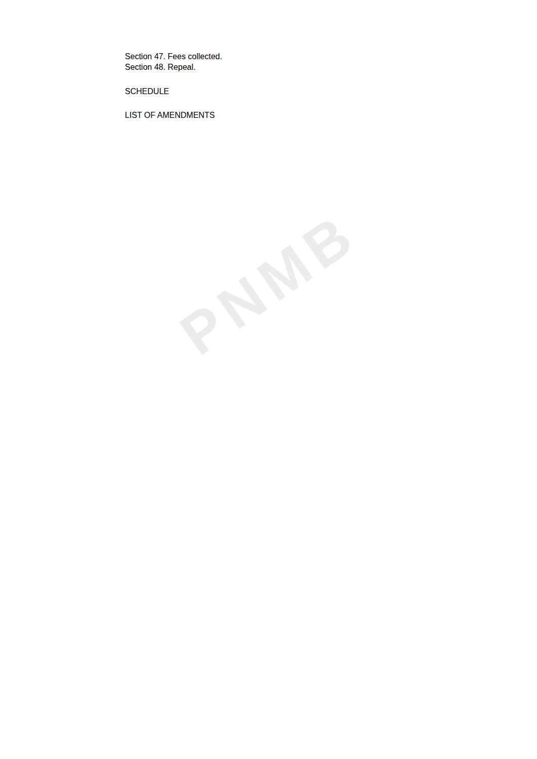PNMB
Section 47. Fees collected.
Section 48. Repeal.
SCHEDULE
LIST OF AMENDMENTS